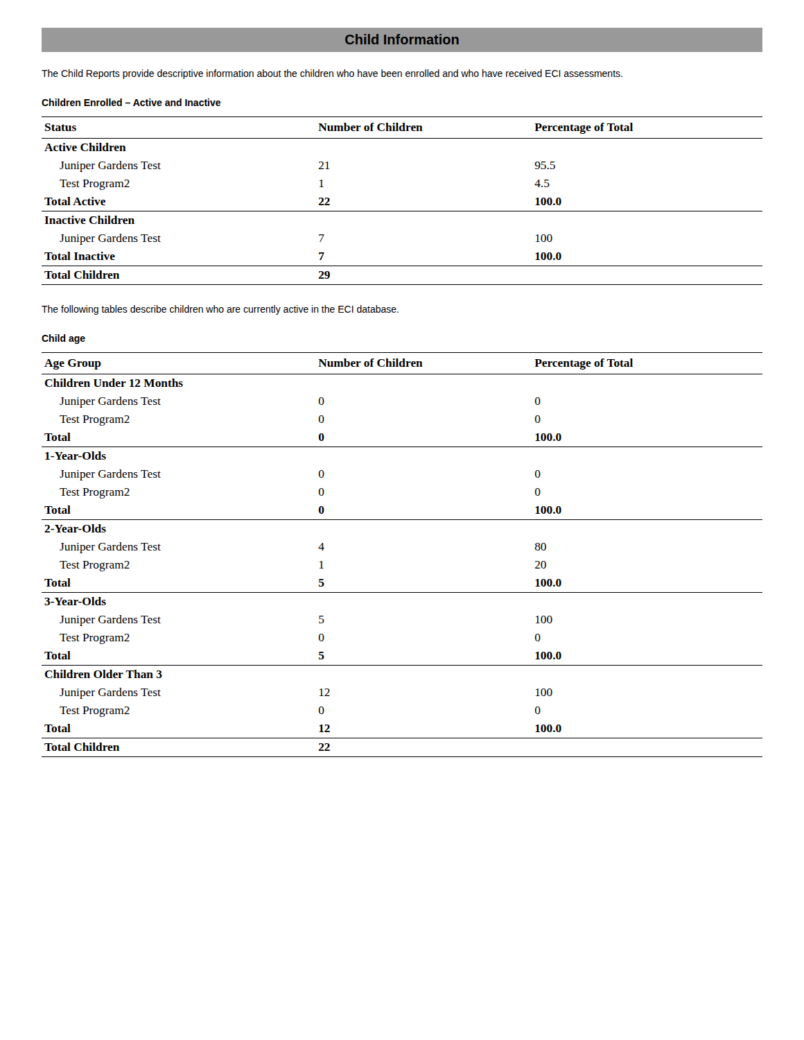Child Information
The Child Reports provide descriptive information about the children who have been enrolled and who have received ECI assessments.
Children Enrolled – Active and Inactive
| Status | Number of Children | Percentage of Total |
| --- | --- | --- |
| Active Children | | |
| Juniper Gardens Test | 21 | 95.5 |
| Test Program2 | 1 | 4.5 |
| Total Active | 22 | 100.0 |
| Inactive Children | | |
| Juniper Gardens Test | 7 | 100 |
| Total Inactive | 7 | 100.0 |
| Total Children | 29 | |
The following tables describe children who are currently active in the ECI database.
Child age
| Age Group | Number of Children | Percentage of Total |
| --- | --- | --- |
| Children Under 12 Months | | |
| Juniper Gardens Test | 0 | 0 |
| Test Program2 | 0 | 0 |
| Total | 0 | 100.0 |
| 1-Year-Olds | | |
| Juniper Gardens Test | 0 | 0 |
| Test Program2 | 0 | 0 |
| Total | 0 | 100.0 |
| 2-Year-Olds | | |
| Juniper Gardens Test | 4 | 80 |
| Test Program2 | 1 | 20 |
| Total | 5 | 100.0 |
| 3-Year-Olds | | |
| Juniper Gardens Test | 5 | 100 |
| Test Program2 | 0 | 0 |
| Total | 5 | 100.0 |
| Children Older Than 3 | | |
| Juniper Gardens Test | 12 | 100 |
| Test Program2 | 0 | 0 |
| Total | 12 | 100.0 |
| Total Children | 22 | |